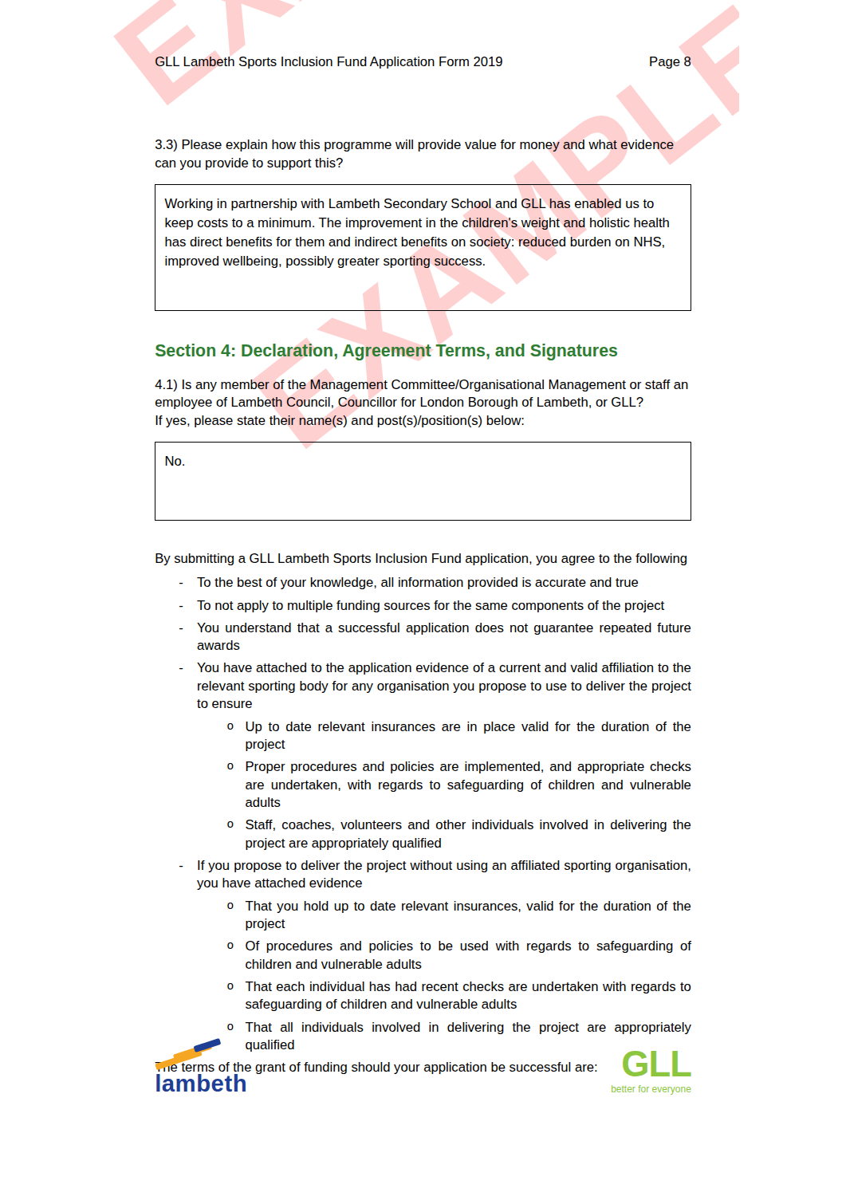EXAMPLE EXAMPLE
GLL Lambeth Sports Inclusion Fund Application Form 2019
Page 8
3.3) Please explain how this programme will provide value for money and what evidence can you provide to support this?
Working in partnership with Lambeth Secondary School and GLL has enabled us to keep costs to a minimum. The improvement in the children's weight and holistic health has direct benefits for them and indirect benefits on society: reduced burden on NHS, improved wellbeing, possibly greater sporting success.
Section 4: Declaration, Agreement Terms, and Signatures
4.1) Is any member of the Management Committee/Organisational Management or staff an employee of Lambeth Council, Councillor for London Borough of Lambeth, or GLL?
If yes, please state their name(s) and post(s)/position(s) below:
No.
By submitting a GLL Lambeth Sports Inclusion Fund application, you agree to the following
To the best of your knowledge, all information provided is accurate and true
To not apply to multiple funding sources for the same components of the project
You understand that a successful application does not guarantee repeated future awards
You have attached to the application evidence of a current and valid affiliation to the relevant sporting body for any organisation you propose to use to deliver the project to ensure
Up to date relevant insurances are in place valid for the duration of the project
Proper procedures and policies are implemented, and appropriate checks are undertaken, with regards to safeguarding of children and vulnerable adults
Staff, coaches, volunteers and other individuals involved in delivering the project are appropriately qualified
If you propose to deliver the project without using an affiliated sporting organisation, you have attached evidence
That you hold up to date relevant insurances, valid for the duration of the project
Of procedures and policies to be used with regards to safeguarding of children and vulnerable adults
That each individual has had recent checks are undertaken with regards to safeguarding of children and vulnerable adults
That all individuals involved in delivering the project are appropriately qualified
The terms of the grant of funding should your application be successful are:
lambeth
GLL
better for everyone